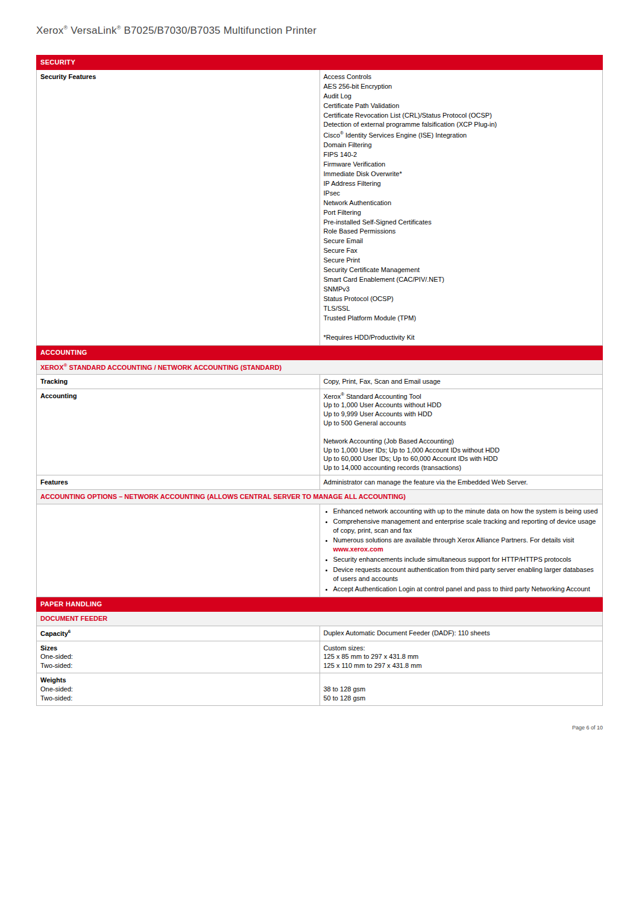Xerox® VersaLink® B7025/B7030/B7035 Multifunction Printer
| SECURITY |
| Security Features | Access Controls AES 256-bit Encryption Audit Log Certificate Path Validation Certificate Revocation List (CRL)/Status Protocol (OCSP) Detection of external programme falsification (XCP Plug-in) Cisco ® Identity Services Engine (ISE) Integration Domain Filtering FIPS 140-2 Firmware Verification Immediate Disk Overwrite* IP Address Filtering IPsec Network Authentication Port Filtering Pre-installed Self-Signed Certificates Role Based Permissions Secure Email Secure Fax Secure Print Security Certificate Management Smart Card Enablement (CAC/PIV/.NET) SNMPv3 Status Protocol (OCSP) TLS/SSL Trusted Platform Module (TPM) *Requires HDD/Productivity Kit |
| ACCOUNTING |
| XEROX ® STANDARD ACCOUNTING / NETWORK ACCOUNTING (STANDARD) |
| Tracking | Copy, Print, Fax, Scan and Email usage |
| Accounting | Xerox ® Standard Accounting Tool Up to 1,000 User Accounts without HDD Up to 9,999 User Accounts with HDD Up to 500 General accounts Network Accounting (Job Based Accounting) Up to 1,000 User IDs; Up to 1,000 Account IDs without HDD Up to 60,000 User IDs; Up to 60,000 Account IDs with HDD Up to 14,000 accounting records (transactions) |
| Features | Administrator can manage the feature via the Embedded Web Server. |
| ACCOUNTING OPTIONS – NETWORK ACCOUNTING (ALLOWS CENTRAL SERVER TO MANAGE ALL ACCOUNTING) |
| | Enhanced network accounting with up to the minute data on how the system is being used Comprehensive management and enterprise scale tracking and reporting of device usage of copy, print, scan and fax Numerous solutions are available through Xerox Alliance Partners. For details visit www.xerox.com Security enhancements include simultaneous support for HTTP/HTTPS protocols Device requests account authentication from third party server enabling larger databases of users and accounts Accept Authentication Login at control panel and pass to third party Networking Account |
| PAPER HANDLING |
| DOCUMENT FEEDER |
| Capacity 6 | Duplex Automatic Document Feeder (DADF): 110 sheets |
| Sizes One-sided: Two-sided: | Custom sizes: 125 x 85 mm to 297 x 431.8 mm 125 x 110 mm to 297 x 431.8 mm |
| Weights One-sided: Two-sided: | 38 to 128 gsm 50 to 128 gsm |
Page 6 of 10